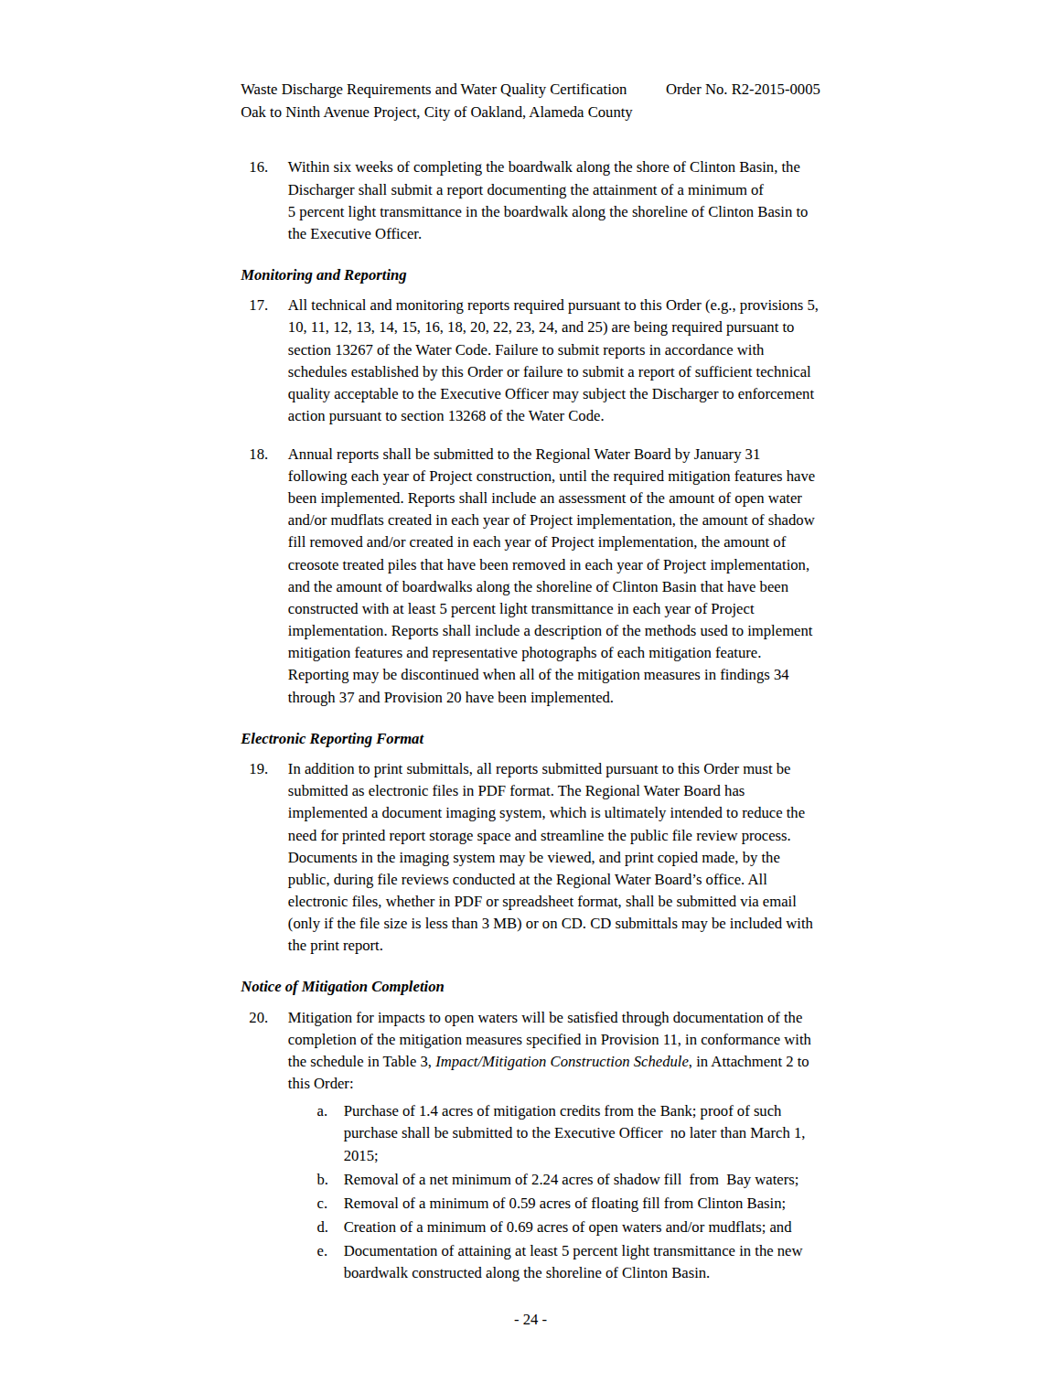Waste Discharge Requirements and Water Quality Certification Oak to Ninth Avenue Project, City of Oakland, Alameda County
Order No. R2-2015-0005
16. Within six weeks of completing the boardwalk along the shore of Clinton Basin, the Discharger shall submit a report documenting the attainment of a minimum of 5 percent light transmittance in the boardwalk along the shoreline of Clinton Basin to the Executive Officer.
Monitoring and Reporting
17. All technical and monitoring reports required pursuant to this Order (e.g., provisions 5, 10, 11, 12, 13, 14, 15, 16, 18, 20, 22, 23, 24, and 25) are being required pursuant to section 13267 of the Water Code. Failure to submit reports in accordance with schedules established by this Order or failure to submit a report of sufficient technical quality acceptable to the Executive Officer may subject the Discharger to enforcement action pursuant to section 13268 of the Water Code.
18. Annual reports shall be submitted to the Regional Water Board by January 31 following each year of Project construction, until the required mitigation features have been implemented. Reports shall include an assessment of the amount of open water and/or mudflats created in each year of Project implementation, the amount of shadow fill removed and/or created in each year of Project implementation, the amount of creosote treated piles that have been removed in each year of Project implementation, and the amount of boardwalks along the shoreline of Clinton Basin that have been constructed with at least 5 percent light transmittance in each year of Project implementation. Reports shall include a description of the methods used to implement mitigation features and representative photographs of each mitigation feature. Reporting may be discontinued when all of the mitigation measures in findings 34 through 37 and Provision 20 have been implemented.
Electronic Reporting Format
19. In addition to print submittals, all reports submitted pursuant to this Order must be submitted as electronic files in PDF format. The Regional Water Board has implemented a document imaging system, which is ultimately intended to reduce the need for printed report storage space and streamline the public file review process. Documents in the imaging system may be viewed, and print copied made, by the public, during file reviews conducted at the Regional Water Board’s office. All electronic files, whether in PDF or spreadsheet format, shall be submitted via email (only if the file size is less than 3 MB) or on CD. CD submittals may be included with the print report.
Notice of Mitigation Completion
20. Mitigation for impacts to open waters will be satisfied through documentation of the completion of the mitigation measures specified in Provision 11, in conformance with the schedule in Table 3, Impact/Mitigation Construction Schedule, in Attachment 2 to this Order:
a. Purchase of 1.4 acres of mitigation credits from the Bank; proof of such purchase shall be submitted to the Executive Officer no later than March 1, 2015;
b. Removal of a net minimum of 2.24 acres of shadow fill from Bay waters;
c. Removal of a minimum of 0.59 acres of floating fill from Clinton Basin;
d. Creation of a minimum of 0.69 acres of open waters and/or mudflats; and
e. Documentation of attaining at least 5 percent light transmittance in the new boardwalk constructed along the shoreline of Clinton Basin.
- 24 -